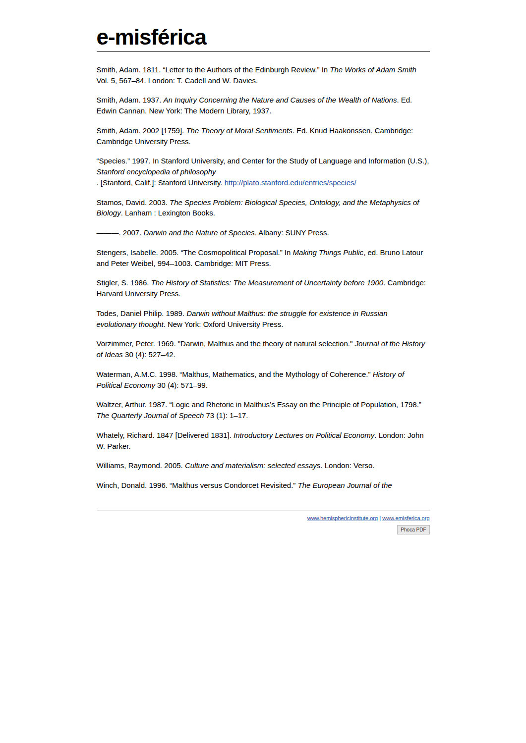e-misférica
Smith, Adam. 1811. “Letter to the Authors of the Edinburgh Review.” In The Works of Adam Smith Vol. 5, 567–84. London: T. Cadell and W. Davies.
Smith, Adam. 1937. An Inquiry Concerning the Nature and Causes of the Wealth of Nations. Ed. Edwin Cannan. New York: The Modern Library, 1937.
Smith, Adam. 2002 [1759]. The Theory of Moral Sentiments. Ed. Knud Haakonssen. Cambridge: Cambridge University Press.
“Species.” 1997. In Stanford University, and Center for the Study of Language and Information (U.S.), Stanford encyclopedia of philosophy
. [Stanford, Calif.]: Stanford University. http://plato.stanford.edu/entries/species/
Stamos, David. 2003. The Species Problem: Biological Species, Ontology, and the Metaphysics of Biology. Lanham : Lexington Books.
———. 2007. Darwin and the Nature of Species. Albany: SUNY Press.
Stengers, Isabelle. 2005. “The Cosmopolitical Proposal.” In Making Things Public, ed. Bruno Latour and Peter Weibel, 994–1003. Cambridge: MIT Press.
Stigler, S. 1986. The History of Statistics: The Measurement of Uncertainty before 1900. Cambridge: Harvard University Press.
Todes, Daniel Philip. 1989. Darwin without Malthus: the struggle for existence in Russian evolutionary thought. New York: Oxford University Press.
Vorzimmer, Peter. 1969. "Darwin, Malthus and the theory of natural selection." Journal of the History of Ideas 30 (4): 527–42.
Waterman, A.M.C. 1998. “Malthus, Mathematics, and the Mythology of Coherence.” History of Political Economy 30 (4): 571–99.
Waltzer, Arthur. 1987. “Logic and Rhetoric in Malthus’s Essay on the Principle of Population, 1798.” The Quarterly Journal of Speech 73 (1): 1–17.
Whately, Richard. 1847 [Delivered 1831]. Introductory Lectures on Political Economy. London: John W. Parker.
Williams, Raymond. 2005. Culture and materialism: selected essays. London: Verso.
Winch, Donald. 1996. “Malthus versus Condorcet Revisited.” The European Journal of the
www.hemisphericinstitute.org | www.emisferica.org
Phoca PDF